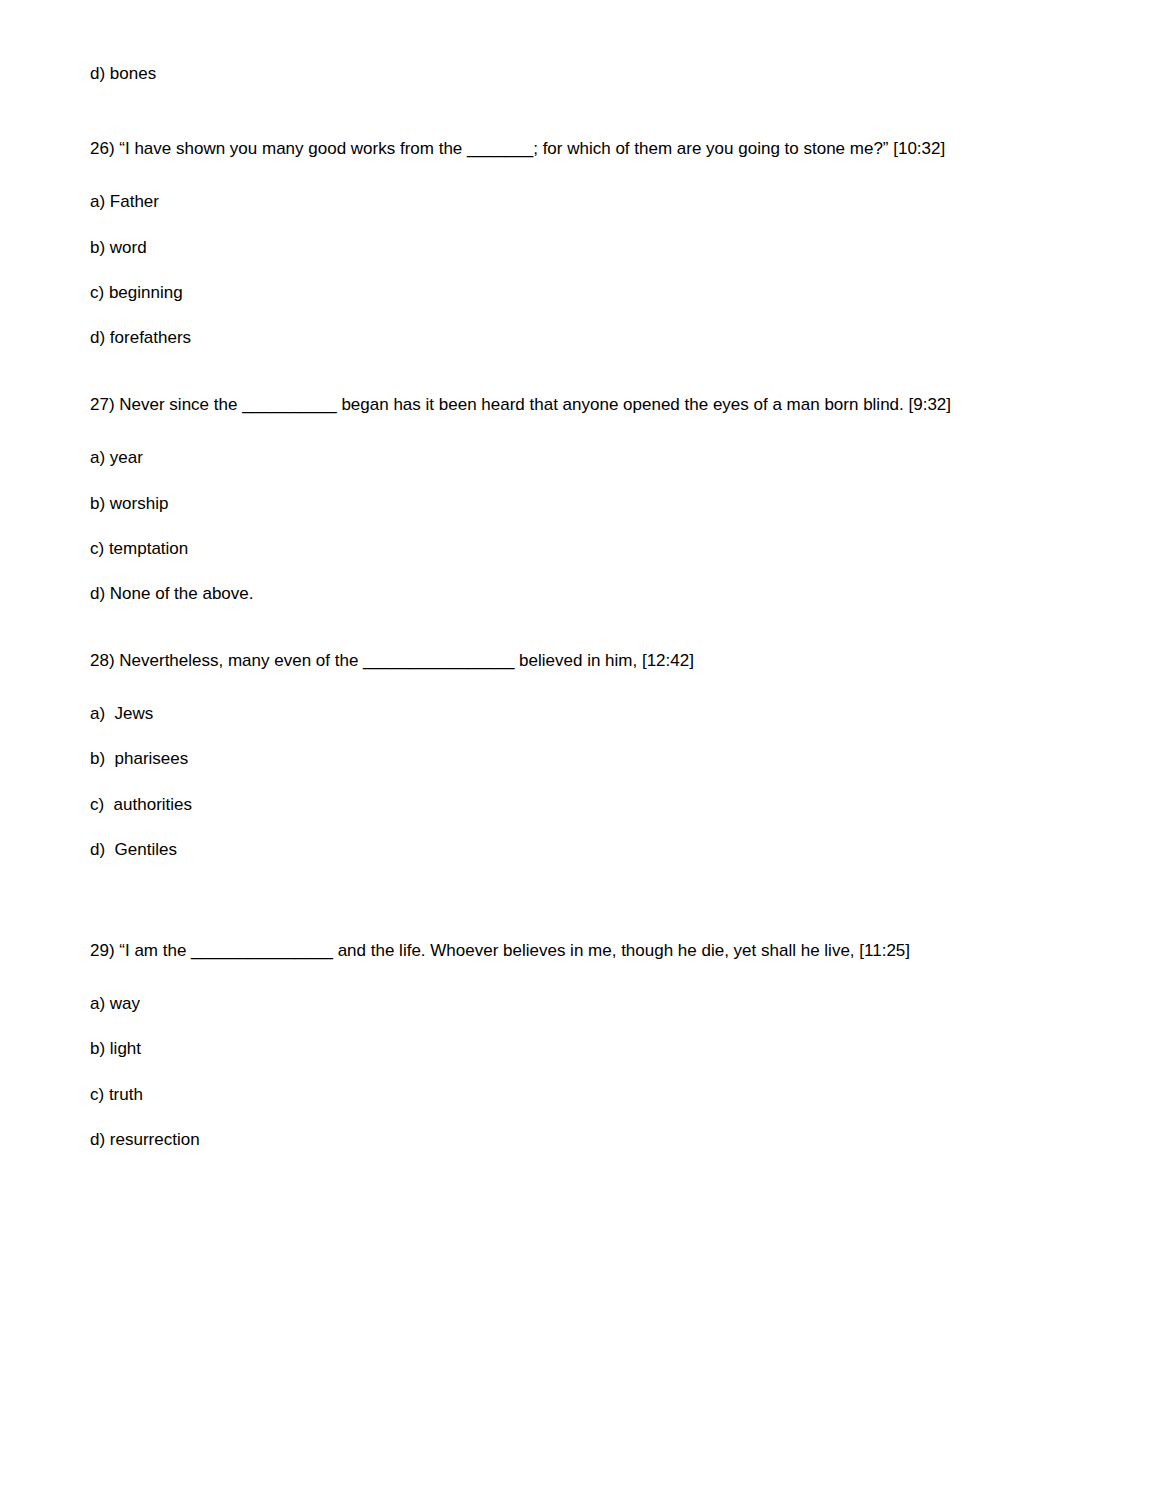d) bones
26) “I have shown you many good works from the _______; for which of them are you going to stone me?” [10:32]
a) Father
b) word
c) beginning
d) forefathers
27) Never since the __________ began has it been heard that anyone opened the eyes of a man born blind. [9:32]
a) year
b) worship
c) temptation
d) None of the above.
28) Nevertheless, many even of the ________________ believed in him, [12:42]
a) Jews
b) pharisees
c) authorities
d) Gentiles
29) “I am the _______________ and the life. Whoever believes in me, though he die, yet shall he live, [11:25]
a) way
b) light
c) truth
d) resurrection